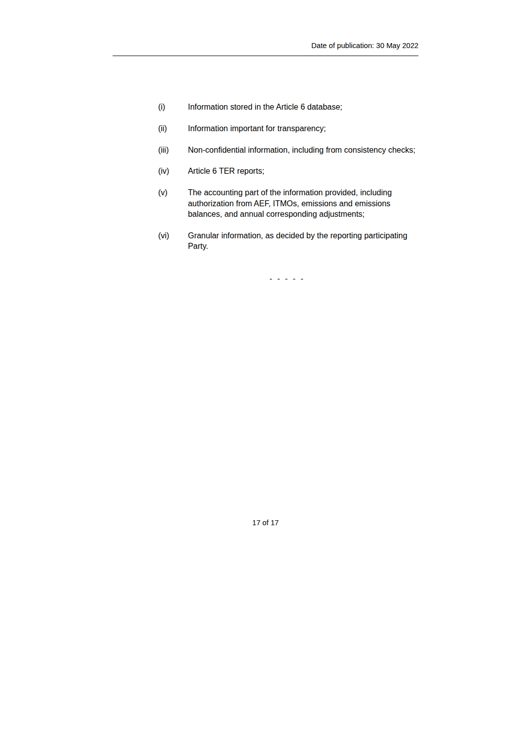Date of publication: 30 May 2022
(i) Information stored in the Article 6 database;
(ii) Information important for transparency;
(iii) Non-confidential information, including from consistency checks;
(iv) Article 6 TER reports;
(v) The accounting part of the information provided, including authorization from AEF, ITMOs, emissions and emissions balances, and annual corresponding adjustments;
(vi) Granular information, as decided by the reporting participating Party.
- - - - -
17 of 17